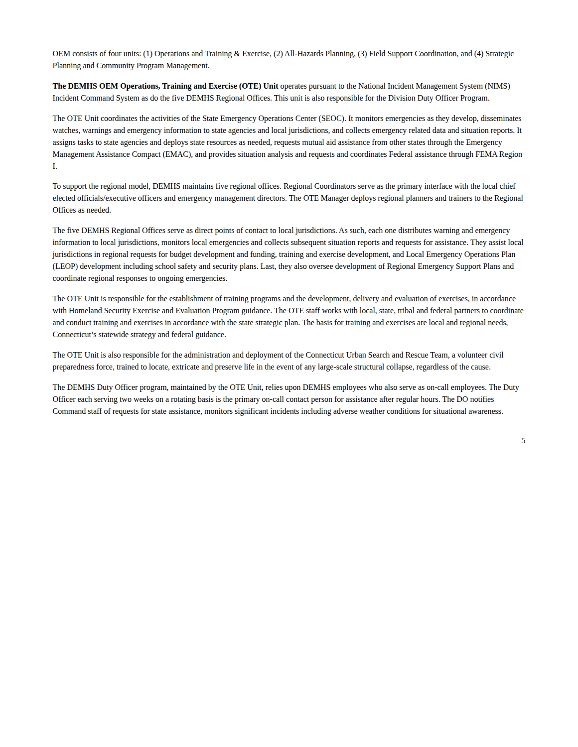OEM consists of four units: (1) Operations and Training & Exercise, (2) All-Hazards Planning, (3) Field Support Coordination, and (4) Strategic Planning and Community Program Management.
The DEMHS OEM Operations, Training and Exercise (OTE) Unit operates pursuant to the National Incident Management System (NIMS) Incident Command System as do the five DEMHS Regional Offices. This unit is also responsible for the Division Duty Officer Program.
The OTE Unit coordinates the activities of the State Emergency Operations Center (SEOC). It monitors emergencies as they develop, disseminates watches, warnings and emergency information to state agencies and local jurisdictions, and collects emergency related data and situation reports. It assigns tasks to state agencies and deploys state resources as needed, requests mutual aid assistance from other states through the Emergency Management Assistance Compact (EMAC), and provides situation analysis and requests and coordinates Federal assistance through FEMA Region I.
To support the regional model, DEMHS maintains five regional offices. Regional Coordinators serve as the primary interface with the local chief elected officials/executive officers and emergency management directors. The OTE Manager deploys regional planners and trainers to the Regional Offices as needed.
The five DEMHS Regional Offices serve as direct points of contact to local jurisdictions. As such, each one distributes warning and emergency information to local jurisdictions, monitors local emergencies and collects subsequent situation reports and requests for assistance. They assist local jurisdictions in regional requests for budget development and funding, training and exercise development, and Local Emergency Operations Plan (LEOP) development including school safety and security plans. Last, they also oversee development of Regional Emergency Support Plans and coordinate regional responses to ongoing emergencies.
The OTE Unit is responsible for the establishment of training programs and the development, delivery and evaluation of exercises, in accordance with Homeland Security Exercise and Evaluation Program guidance. The OTE staff works with local, state, tribal and federal partners to coordinate and conduct training and exercises in accordance with the state strategic plan. The basis for training and exercises are local and regional needs, Connecticut’s statewide strategy and federal guidance.
The OTE Unit is also responsible for the administration and deployment of the Connecticut Urban Search and Rescue Team, a volunteer civil preparedness force, trained to locate, extricate and preserve life in the event of any large-scale structural collapse, regardless of the cause.
The DEMHS Duty Officer program, maintained by the OTE Unit, relies upon DEMHS employees who also serve as on-call employees. The Duty Officer each serving two weeks on a rotating basis is the primary on-call contact person for assistance after regular hours. The DO notifies Command staff of requests for state assistance, monitors significant incidents including adverse weather conditions for situational awareness.
5